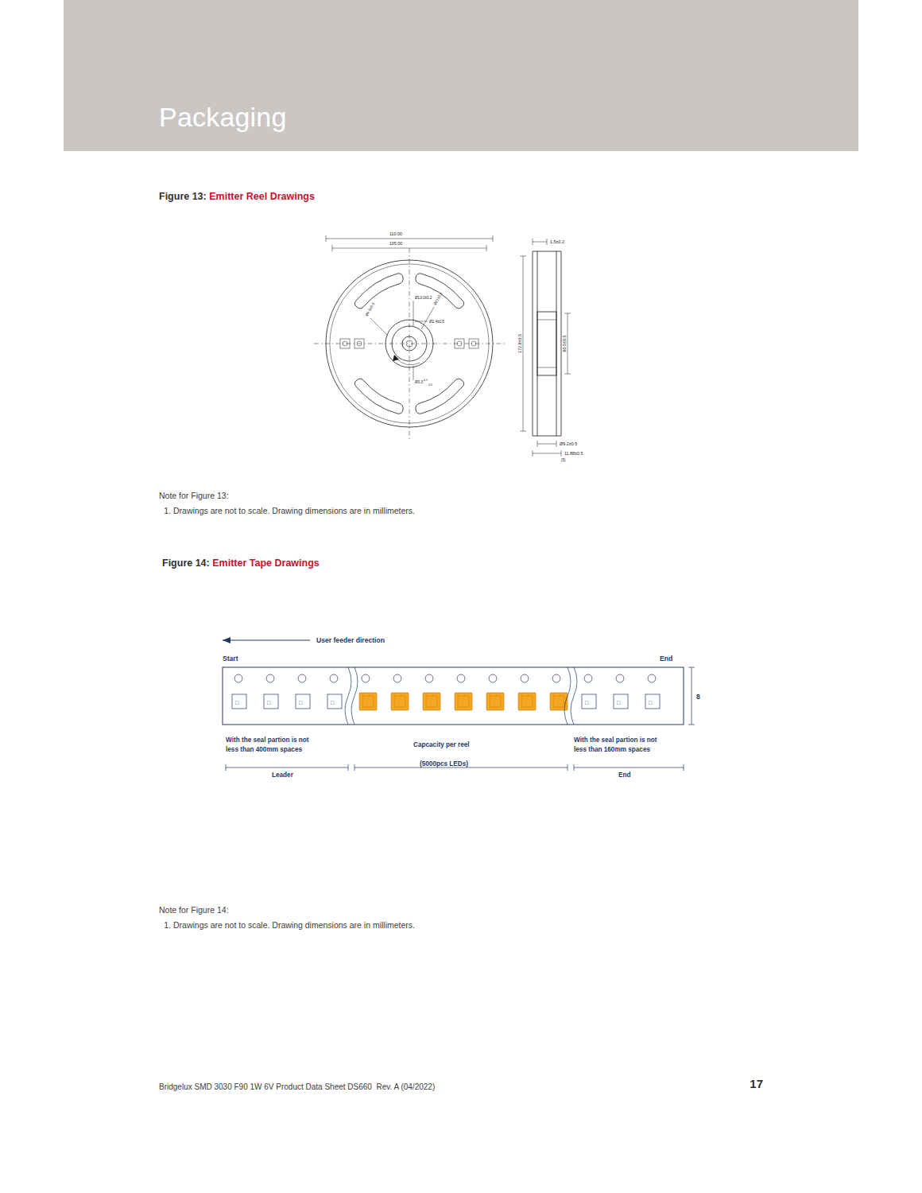Packaging
Figure 13: Emitter Reel Drawings
110.00 105.00 Ø4.5±0.5 Ø13.0±0.2 Ø21±0.5 Ø2.4±0.5 Ø3.3-0.5-0.0 1.5±0.2 172.8±0.5 60.5±0.5 Ø9.2±0.5 11.88±0.5 (5)
Note for Figure 13:
Drawings are not to scale. Drawing dimensions are in millimeters.
Figure 14: Emitter Tape Drawings
User feeder direction Start End □ □ □ □ □ □ □ 8 With the seal partion is not less than 400mm spaces Capcacity per reel (5000pcs LEDs) With the seal partion is not less than 160mm spaces Leader End
Note for Figure 14:
Drawings are not to scale. Drawing dimensions are in millimeters.
Bridgelux SMD 3030 F90 1W 6V Product Data Sheet DS660 Rev. A (04/2022)
17